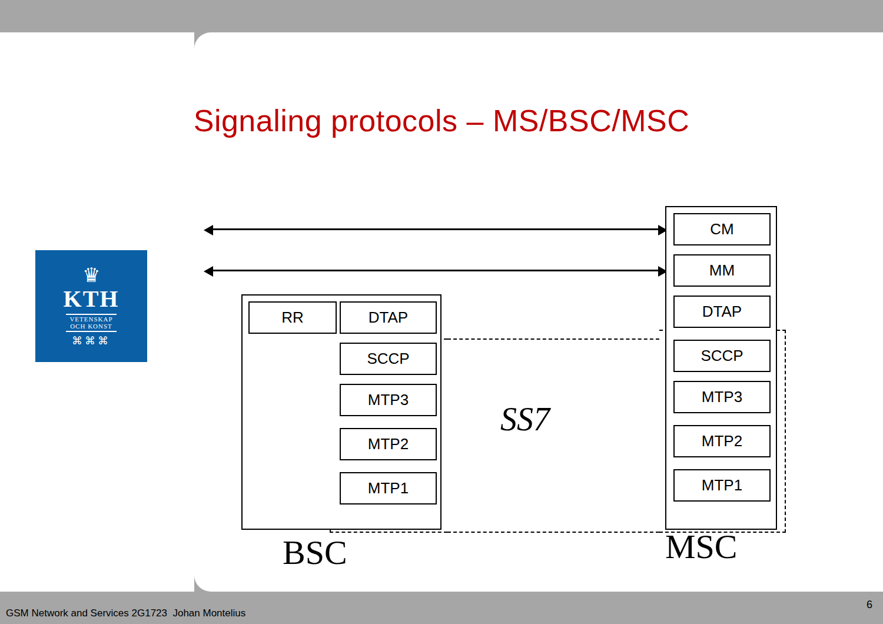Signaling protocols – MS/BSC/MSC
♛
KTH
VETENSKAP
OCH KONST
⌘⌘⌘
RR
DTAP
SCCP
MTP3
MTP2
MTP1
CM
MM
DTAP
SCCP
MTP3
MTP2
MTP1
SS7
BSC
MSC
GSM Network and Services 2G1723 Johan Montelius
6